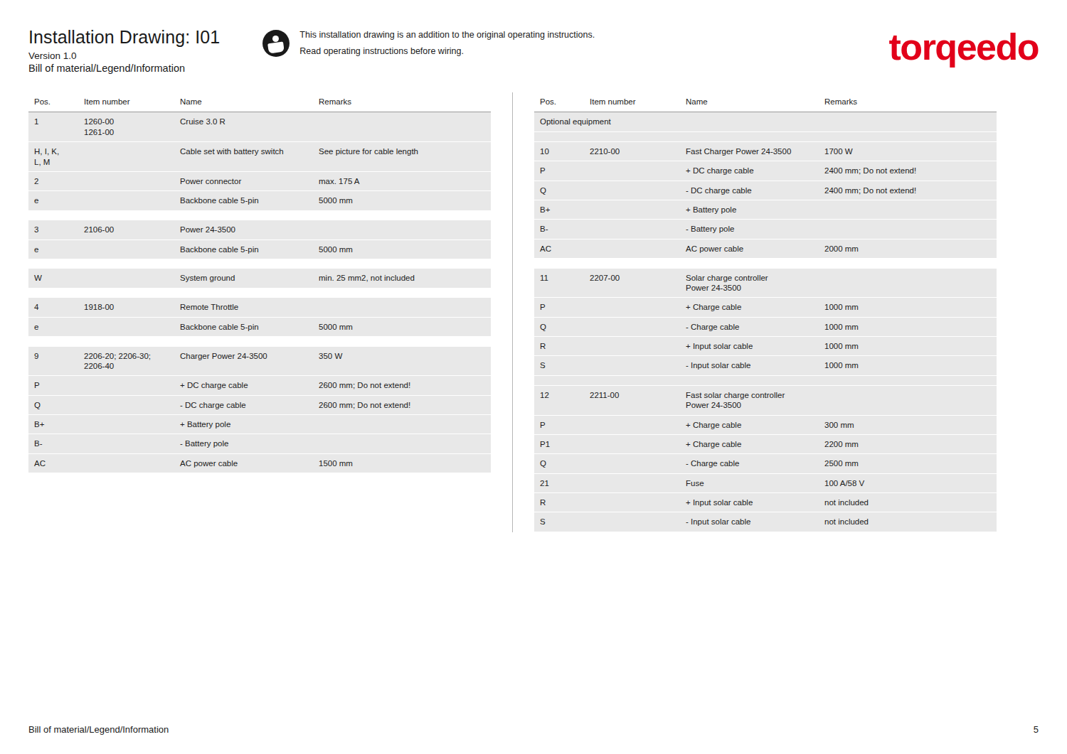Installation Drawing: I01
Version 1.0
Bill of material/Legend/Information
This installation drawing is an addition to the original operating instructions.
Read operating instructions before wiring.
torqeedo
| Pos. | Item number | Name | Remarks |
| --- | --- | --- | --- |
| 1 | 1260-00 1261-00 | Cruise 3.0 R | |
| H, I, K, L, M | | Cable set with battery switch | See picture for cable length |
| 2 | | Power connector | max. 175 A |
| e | | Backbone cable 5-pin | 5000 mm |
| 3 | 2106-00 | Power 24-3500 | |
| e | | Backbone cable 5-pin | 5000 mm |
| W | | System ground | min. 25 mm2, not included |
| 4 | 1918-00 | Remote Throttle | |
| e | | Backbone cable 5-pin | 5000 mm |
| 9 | 2206-20; 2206-30; 2206-40 | Charger Power 24-3500 | 350 W |
| P | | + DC charge cable | 2600 mm; Do not extend! |
| Q | | - DC charge cable | 2600 mm; Do not extend! |
| B+ | | + Battery pole | |
| B- | | - Battery pole | |
| AC | | AC power cable | 1500 mm |
| Pos. | Item number | Name | Remarks |
| --- | --- | --- | --- |
| Optional equipment |
| 10 | 2210-00 | Fast Charger Power 24-3500 | 1700 W |
| P | | + DC charge cable | 2400 mm; Do not extend! |
| Q | | - DC charge cable | 2400 mm; Do not extend! |
| B+ | | + Battery pole | |
| B- | | - Battery pole | |
| AC | | AC power cable | 2000 mm |
| 11 | 2207-00 | Solar charge controller Power 24-3500 | |
| P | | + Charge cable | 1000 mm |
| Q | | - Charge cable | 1000 mm |
| R | | + Input solar cable | 1000 mm |
| S | | - Input solar cable | 1000 mm |
| 12 | 2211-00 | Fast solar charge controller Power 24-3500 | |
| P | | + Charge cable | 300 mm |
| P1 | | + Charge cable | 2200 mm |
| Q | | - Charge cable | 2500 mm |
| 21 | | Fuse | 100 A/58 V |
| R | | + Input solar cable | not included |
| S | | - Input solar cable | not included |
Bill of material/Legend/Information 5